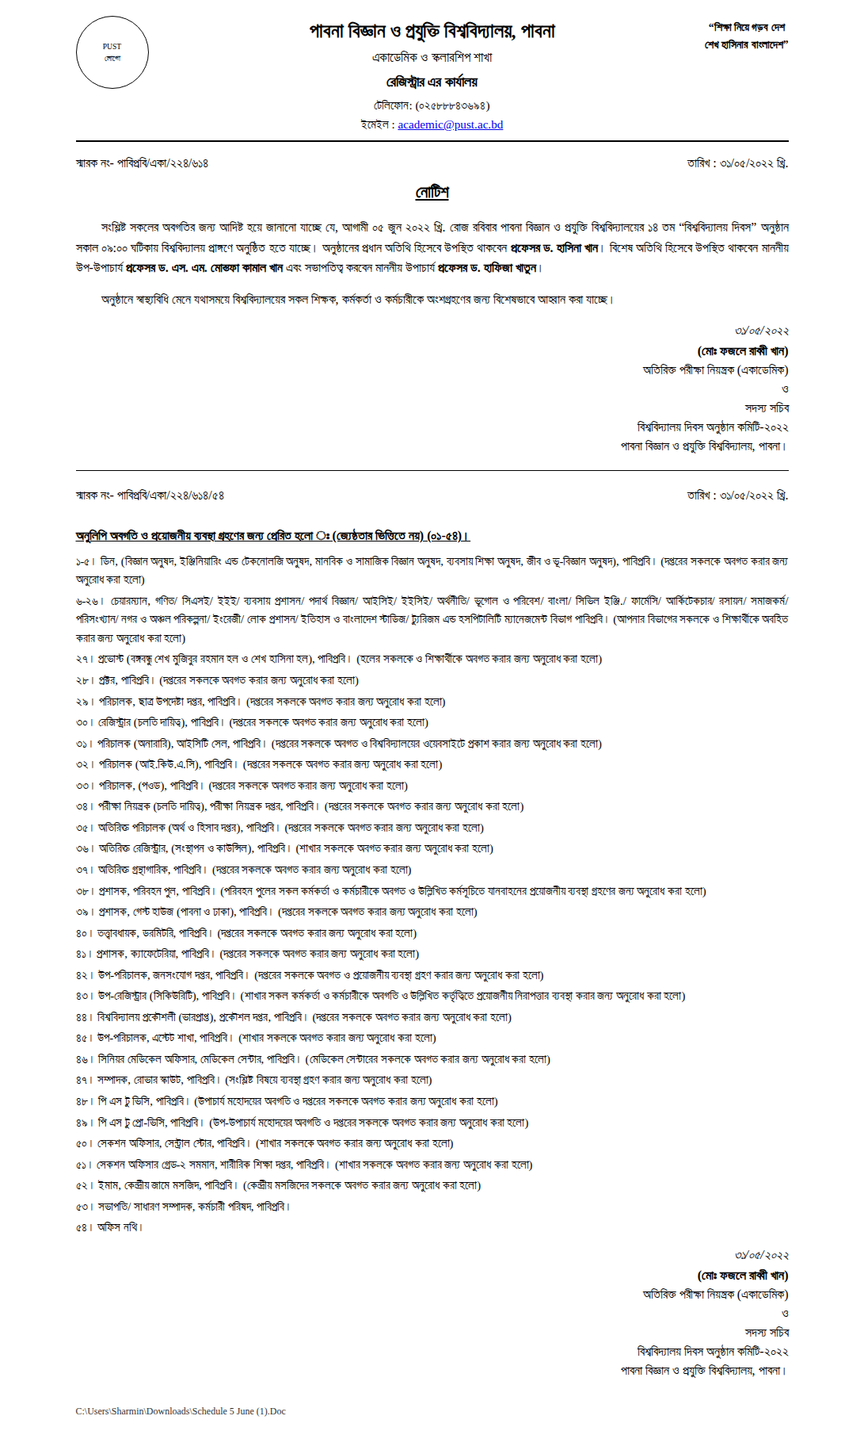PUST
লোগো
পাবনা বিজ্ঞান ও প্রযুক্তি বিশ্ববিদ্যালয়, পাবনা
একাডেমিক ও স্কলারশিপ শাখা
রেজিস্ট্রার এর কার্যালয়
টেলিফোন: (০২৫৮৮৮৪৩৬৯৪)
ইমেইল : academic@pust.ac.bd
“শিক্ষা নিয়ে গড়ব দেশ
শেখ হাসিনার বাংলাদেশ”
স্মারক নং- পাবিপ্রবি/একা/২২৪/৬১৪ তারিখ : ৩১/০৫/২০২২ খ্রি.
নোটিশ
সংশ্লিষ্ট সকলের অবগতির জন্য আদিষ্ট হয়ে জানানো যাচ্ছে যে, আগামী ০৫ জুন ২০২২ খ্রি. রোজ রবিবার পাবনা বিজ্ঞান ও প্রযুক্তি বিশ্ববিদ্যালয়ের ১৪ তম “বিশ্ববিদ্যালয় দিবস” অনুষ্ঠান সকাল ০৯:০০ ঘটিকায় বিশ্ববিদ্যালয় প্রাঙ্গণে অনুষ্ঠিত হতে যাচ্ছে। অনুষ্ঠানের প্রধান অতিথি হিসেবে উপস্থিত থাকবেন প্রফেসর ড. হাসিনা খান। বিশেষ অতিথি হিসেবে উপস্থিত থাকবেন মাননীয় উপ-উপাচার্য প্রফেসর ড. এস. এম. মোস্তফা কামাল খান এবং সভাপতিত্ব করবেন মাননীয় উপাচার্য প্রফেসর ড. হাফিজা খাতুন।
অনুষ্ঠানে স্বাস্থ্যবিধি মেনে যথাসময়ে বিশ্ববিদ্যালয়ের সকল শিক্ষক, কর্মকর্তা ও কর্মচারীকে অংশগ্রহণের জন্য বিশেষভাবে আহ্বান করা যাচ্ছে।
৩১/০৫/২০২২
(মোঃ ফজলে রাব্বী খান)
অতিরিক্ত পরীক্ষা নিয়ন্ত্রক (একাডেমিক)
ও
সদস্য সচিব
বিশ্ববিদ্যালয় দিবস অনুষ্ঠান কমিটি-২০২২
পাবনা বিজ্ঞান ও প্রযুক্তি বিশ্ববিদ্যালয়, পাবনা।
স্মারক নং- পাবিপ্রবি/একা/২২৪/৬১৪/৫৪ তারিখ : ৩১/০৫/২০২২ খ্রি.
অনুলিপি অবগতি ও প্রয়োজনীয় ব্যবস্থা গ্রহণের জন্য প্রেরিত হলো ঃ (জ্যেষ্ঠতার ভিত্তিতে নয়) (০১-৫৪)।
১-৫। ডিন, (বিজ্ঞান অনুষদ, ইঞ্জিনিয়ারিং এন্ড টেকনোলজি অনুষদ, মানবিক ও সামাজিক বিজ্ঞান অনুষদ, ব্যবসায় শিক্ষা অনুষদ, জীব ও ভূ-বিজ্ঞান অনুষদ), পাবিপ্রবি। (দপ্তরের সকলকে অবগত করার জন্য অনুরোধ করা হলো)
৬-২৬। চেয়ারম্যান, গণিত/ সিএসই/ ইইই/ ব্যবসায় প্রশাসন/ পদার্থ বিজ্ঞান/ আইসিই/ ইইসিই/ অর্থনীতি/ ভূগোল ও পরিবেশ/ বাংলা/ সিভিল ইঞ্জি./ ফার্মেসি/ আর্কিটেকচার/ রসায়ন/ সমাজকর্ম/ পরিসংখ্যান/ নগর ও অঞ্চল পরিকল্পনা/ ইংরেজী/ লোক প্রশাসন/ ইতিহাস ও বাংলাদেশ স্টাডিজ/ ট্যুরিজম এন্ড হসপিটালিটি ম্যানেজমেন্ট বিভাগ পাবিপ্রবি। (আপনার বিভাগের সকলকে ও শিক্ষার্থীকে অবহিত করার জন্য অনুরোধ করা হলো)
২৭। প্রভোস্ট (বঙ্গবন্ধু শেখ মুজিবুর রহমান হল ও শেখ হাসিনা হল), পাবিপ্রবি। (হলের সকলকে ও শিক্ষার্থীকে অবগত করার জন্য অনুরোধ করা হলো)
২৮। প্রক্টর, পাবিপ্রবি। (দপ্তরের সকলকে অবগত করার জন্য অনুরোধ করা হলো)
২৯। পরিচালক, ছাত্র উপদেষ্টা দপ্তর, পাবিপ্রবি। (দপ্তরের সকলকে অবগত করার জন্য অনুরোধ করা হলো)
৩০। রেজিস্ট্রার (চলতি দায়িত্ব), পাবিপ্রবি। (দপ্তরের সকলকে অবগত করার জন্য অনুরোধ করা হলো)
৩১। পরিচালক (অনারারি), আইসিটি সেল, পাবিপ্রবি। (দপ্তরের সকলকে অবগত ও বিশ্ববিদ্যালয়ের ওয়েবসাইটে প্রকাশ করার জন্য অনুরোধ করা হলো)
৩২। পরিচালক (আই.কিউ.এ.সি), পাবিপ্রবি। (দপ্তরের সকলকে অবগত করার জন্য অনুরোধ করা হলো)
৩৩। পরিচালক, (পওড), পাবিপ্রবি। (দপ্তরের সকলকে অবগত করার জন্য অনুরোধ করা হলো)
৩৪। পরীক্ষা নিয়ন্ত্রক (চলতি দায়িত্ব), পরীক্ষা নিয়ন্ত্রক দপ্তর, পাবিপ্রবি। (দপ্তরের সকলকে অবগত করার জন্য অনুরোধ করা হলো)
৩৫। অতিরিক্ত পরিচালক (অর্থ ও হিসাব দপ্তর), পাবিপ্রবি। (দপ্তরের সকলকে অবগত করার জন্য অনুরোধ করা হলো)
৩৬। অতিরিক্ত রেজিস্ট্রার, (সংস্থাপন ও কাউন্সিল), পাবিপ্রবি। (শাখার সকলকে অবগত করার জন্য অনুরোধ করা হলো)
৩৭। অতিরিক্ত গ্রন্থাগারিক, পাবিপ্রবি। (দপ্তরের সকলকে অবগত করার জন্য অনুরোধ করা হলো)
৩৮। প্রশাসক, পরিবহন পুল, পাবিপ্রবি। (পরিবহন পুলের সকল কর্মকর্তা ও কর্মচারীকে অবগত ও উল্লিখিত কর্মসূচিতে যানবাহনের প্রয়োজনীয় ব্যবস্থা গ্রহণের জন্য অনুরোধ করা হলো)
৩৯। প্রশাসক, গেস্ট হাউজ (পাবনা ও ঢাকা), পাবিপ্রবি। (দপ্তরের সকলকে অবগত করার জন্য অনুরোধ করা হলো)
৪০। তত্ত্বাবধায়ক, ডরমিটরি, পাবিপ্রবি। (দপ্তরের সকলকে অবগত করার জন্য অনুরোধ করা হলো)
৪১। প্রশাসক, ক্যাফেটেরিয়া, পাবিপ্রবি। (দপ্তরের সকলকে অবগত করার জন্য অনুরোধ করা হলো)
৪২। উপ-পরিচালক, জনসংযোগ দপ্তর, পাবিপ্রবি। (দপ্তরের সকলকে অবগত ও প্রয়োজনীয় ব্যবস্থা গ্রহণ করার জন্য অনুরোধ করা হলো)
৪৩। উপ-রেজিস্ট্রার (সিকিউরিটি), পাবিপ্রবি। (শাখার সকল কর্মকর্তা ও কর্মচারীকে অবগতি ও উল্লিখিত কর্তৃত্বিতে প্রয়োজনীয় নিরাপত্তার ব্যবস্থা করার জন্য অনুরোধ করা হলো)
৪৪। বিশ্ববিদ্যালয় প্রকৌশলী (ভারপ্রাপ্ত), প্রকৌশল দপ্তর, পাবিপ্রবি। (দপ্তরের সকলকে অবগত করার জন্য অনুরোধ করা হলো)
৪৫। উপ-পরিচালক, এস্টেট শাখা, পাবিপ্রবি। (শাখার সকলকে অবগত করার জন্য অনুরোধ করা হলো)
৪৬। সিনিয়র মেডিকেল অফিসার, মেডিকেল সেন্টার, পাবিপ্রবি। (মেডিকেল সেন্টারের সকলকে অবগত করার জন্য অনুরোধ করা হলো)
৪৭। সম্পাদক, রোভার স্কাউট, পাবিপ্রবি। (সংশ্লিষ্ট বিষয়ে ব্যবস্থা গ্রহণ করার জন্য অনুরোধ করা হলো)
৪৮। পি এস টু ভিসি, পাবিপ্রবি। (উপাচার্য মহোদয়ের অবগতি ও দপ্তরের সকলকে অবগত করার জন্য অনুরোধ করা হলো)
৪৯। পি এস টু প্রো-ভিসি, পাবিপ্রবি। (উপ-উপাচার্য মহোদয়ের অবগতি ও দপ্তরের সকলকে অবগত করার জন্য অনুরোধ করা হলো)
৫০। সেকশন অফিসার, সেন্ট্রাল স্টোর, পাবিপ্রবি। (শাখার সকলকে অবগত করার জন্য অনুরোধ করা হলো)
৫১। সেকশন অফিসার গ্রেড-২ সমমান, শারীরিক শিক্ষা দপ্তর, পাবিপ্রবি। (শাখার সকলকে অবগত করার জন্য অনুরোধ করা হলো)
৫২। ইমাম, কেন্দ্রীয় জামে মসজিদ, পাবিপ্রবি। (কেন্দ্রীয় মসজিদের সকলকে অবগত করার জন্য অনুরোধ করা হলো)
৫৩। সভাপতি/ সাধারণ সম্পাদক, কর্মচারী পরিষদ, পাবিপ্রবি।
৫৪। অফিস নথি।
৩১/০৫/২০২২
(মোঃ ফজলে রাব্বী খান)
অতিরিক্ত পরীক্ষা নিয়ন্ত্রক (একাডেমিক)
ও
সদস্য সচিব
বিশ্ববিদ্যালয় দিবস অনুষ্ঠান কমিটি-২০২২
পাবনা বিজ্ঞান ও প্রযুক্তি বিশ্ববিদ্যালয়, পাবনা।
C:\Users\Sharmin\Downloads\Schedule 5 June (1).Doc